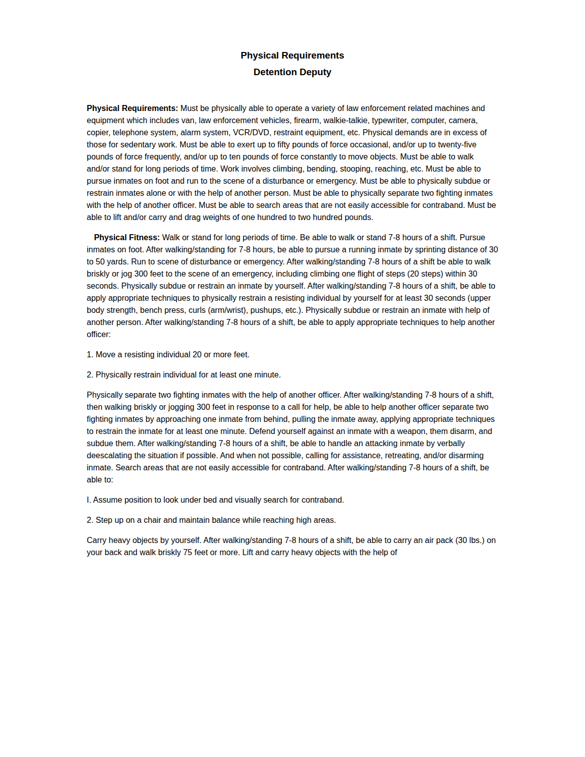Physical Requirements
Detention Deputy
Physical Requirements: Must be physically able to operate a variety of law enforcement related machines and equipment which includes van, law enforcement vehicles, firearm, walkie-talkie, typewriter, computer, camera, copier, telephone system, alarm system, VCR/DVD, restraint equipment, etc. Physical demands are in excess of those for sedentary work. Must be able to exert up to fifty pounds of force occasional, and/or up to twenty-five pounds of force frequently, and/or up to ten pounds of force constantly to move objects. Must be able to walk and/or stand for long periods of time. Work involves climbing, bending, stooping, reaching, etc. Must be able to pursue inmates on foot and run to the scene of a disturbance or emergency. Must be able to physically subdue or restrain inmates alone or with the help of another person. Must be able to physically separate two fighting inmates with the help of another officer. Must be able to search areas that are not easily accessible for contraband. Must be able to lift and/or carry and drag weights of one hundred to two hundred pounds.
Physical Fitness: Walk or stand for long periods of time. Be able to walk or stand 7-8 hours of a shift. Pursue inmates on foot. After walking/standing for 7-8 hours, be able to pursue a running inmate by sprinting distance of 30 to 50 yards. Run to scene of disturbance or emergency. After walking/standing 7-8 hours of a shift be able to walk briskly or jog 300 feet to the scene of an emergency, including climbing one flight of steps (20 steps) within 30 seconds. Physically subdue or restrain an inmate by yourself. After walking/standing 7-8 hours of a shift, be able to apply appropriate techniques to physically restrain a resisting individual by yourself for at least 30 seconds (upper body strength, bench press, curls (arm/wrist), pushups, etc.). Physically subdue or restrain an inmate with help of another person. After walking/standing 7-8 hours of a shift, be able to apply appropriate techniques to help another officer:
1. Move a resisting individual 20 or more feet.
2. Physically restrain individual for at least one minute.
Physically separate two fighting inmates with the help of another officer. After walking/standing 7-8 hours of a shift, then walking briskly or jogging 300 feet in response to a call for help, be able to help another officer separate two fighting inmates by approaching one inmate from behind, pulling the inmate away, applying appropriate techniques to restrain the inmate for at least one minute. Defend yourself against an inmate with a weapon, them disarm, and subdue them. After walking/standing 7-8 hours of a shift, be able to handle an attacking inmate by verbally deescalating the situation if possible. And when not possible, calling for assistance, retreating, and/or disarming inmate. Search areas that are not easily accessible for contraband. After walking/standing 7-8 hours of a shift, be able to:
I. Assume position to look under bed and visually search for contraband.
2. Step up on a chair and maintain balance while reaching high areas.
Carry heavy objects by yourself. After walking/standing 7-8 hours of a shift, be able to carry an air pack (30 lbs.) on your back and walk briskly 75 feet or more. Lift and carry heavy objects with the help of